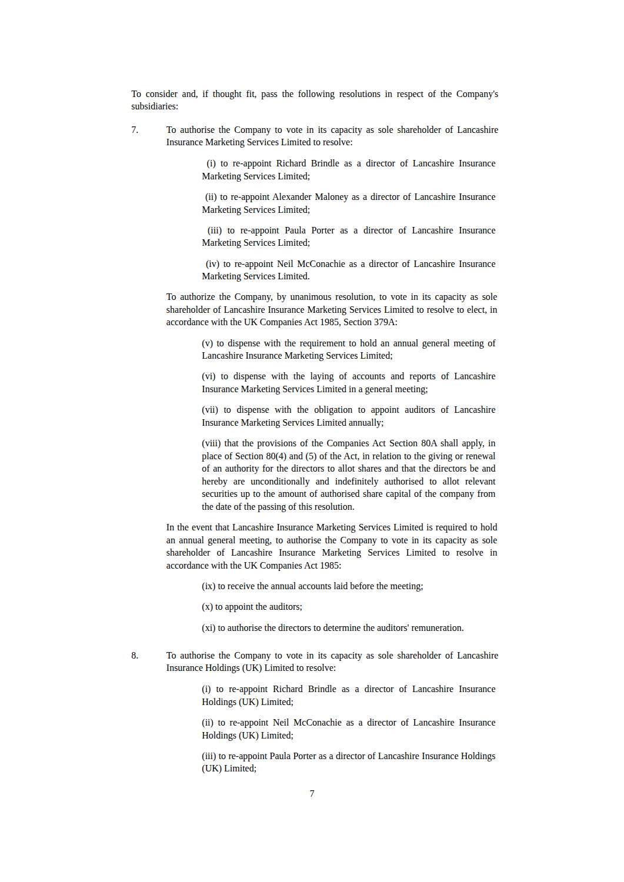To consider and, if thought fit, pass the following resolutions in respect of the Company's subsidiaries:
7.
To authorise the Company to vote in its capacity as sole shareholder of Lancashire Insurance Marketing Services Limited to resolve:
(i) to re-appoint Richard Brindle as a director of Lancashire Insurance Marketing Services Limited;
(ii) to re-appoint Alexander Maloney as a director of Lancashire Insurance Marketing Services Limited;
(iii) to re-appoint Paula Porter as a director of Lancashire Insurance Marketing Services Limited;
(iv) to re-appoint Neil McConachie as a director of Lancashire Insurance Marketing Services Limited.
To authorize the Company, by unanimous resolution, to vote in its capacity as sole shareholder of Lancashire Insurance Marketing Services Limited to resolve to elect, in accordance with the UK Companies Act 1985, Section 379A:
(v) to dispense with the requirement to hold an annual general meeting of Lancashire Insurance Marketing Services Limited;
(vi) to dispense with the laying of accounts and reports of Lancashire Insurance Marketing Services Limited in a general meeting;
(vii) to dispense with the obligation to appoint auditors of Lancashire Insurance Marketing Services Limited annually;
(viii) that the provisions of the Companies Act Section 80A shall apply, in place of Section 80(4) and (5) of the Act, in relation to the giving or renewal of an authority for the directors to allot shares and that the directors be and hereby are unconditionally and indefinitely authorised to allot relevant securities up to the amount of authorised share capital of the company from the date of the passing of this resolution.
In the event that Lancashire Insurance Marketing Services Limited is required to hold an annual general meeting, to authorise the Company to vote in its capacity as sole shareholder of Lancashire Insurance Marketing Services Limited to resolve in accordance with the UK Companies Act 1985:
(ix) to receive the annual accounts laid before the meeting;
(x) to appoint the auditors;
(xi) to authorise the directors to determine the auditors' remuneration.
8.
To authorise the Company to vote in its capacity as sole shareholder of Lancashire Insurance Holdings (UK) Limited to resolve:
(i) to re-appoint Richard Brindle as a director of Lancashire Insurance Holdings (UK) Limited;
(ii) to re-appoint Neil McConachie as a director of Lancashire Insurance Holdings (UK) Limited;
(iii) to re-appoint Paula Porter as a director of Lancashire Insurance Holdings (UK) Limited;
7